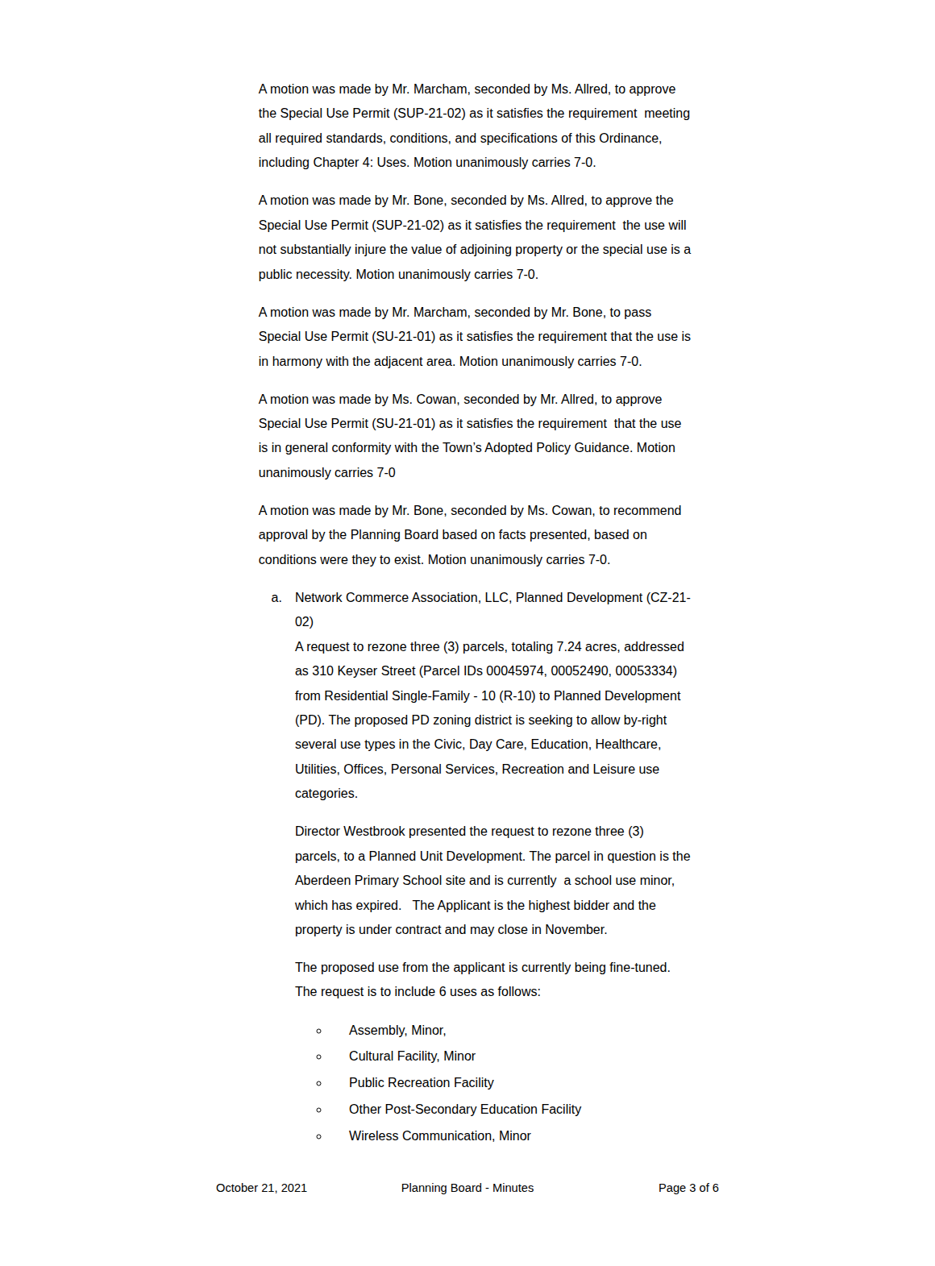A motion was made by Mr. Marcham, seconded by Ms. Allred, to approve the Special Use Permit (SUP-21-02) as it satisfies the requirement meeting all required standards, conditions, and specifications of this Ordinance, including Chapter 4: Uses. Motion unanimously carries 7-0.
A motion was made by Mr. Bone, seconded by Ms. Allred, to approve the Special Use Permit (SUP-21-02) as it satisfies the requirement the use will not substantially injure the value of adjoining property or the special use is a public necessity. Motion unanimously carries 7-0.
A motion was made by Mr. Marcham, seconded by Mr. Bone, to pass Special Use Permit (SU-21-01) as it satisfies the requirement that the use is in harmony with the adjacent area. Motion unanimously carries 7-0.
A motion was made by Ms. Cowan, seconded by Mr. Allred, to approve Special Use Permit (SU-21-01) as it satisfies the requirement that the use is in general conformity with the Town’s Adopted Policy Guidance. Motion unanimously carries 7-0
A motion was made by Mr. Bone, seconded by Ms. Cowan, to recommend approval by the Planning Board based on facts presented, based on conditions were they to exist. Motion unanimously carries 7-0.
Network Commerce Association, LLC, Planned Development (CZ-21-02)
A request to rezone three (3) parcels, totaling 7.24 acres, addressed as 310 Keyser Street (Parcel IDs 00045974, 00052490, 00053334) from Residential Single-Family - 10 (R-10) to Planned Development (PD). The proposed PD zoning district is seeking to allow by-right several use types in the Civic, Day Care, Education, Healthcare, Utilities, Offices, Personal Services, Recreation and Leisure use categories.
Director Westbrook presented the request to rezone three (3) parcels, to a Planned Unit Development. The parcel in question is the Aberdeen Primary School site and is currently a school use minor, which has expired. The Applicant is the highest bidder and the property is under contract and may close in November.
The proposed use from the applicant is currently being fine-tuned. The request is to include 6 uses as follows:
Assembly, Minor,
Cultural Facility, Minor
Public Recreation Facility
Other Post-Secondary Education Facility
Wireless Communication, Minor
October 21, 2021
Planning Board - Minutes
Page 3 of 6